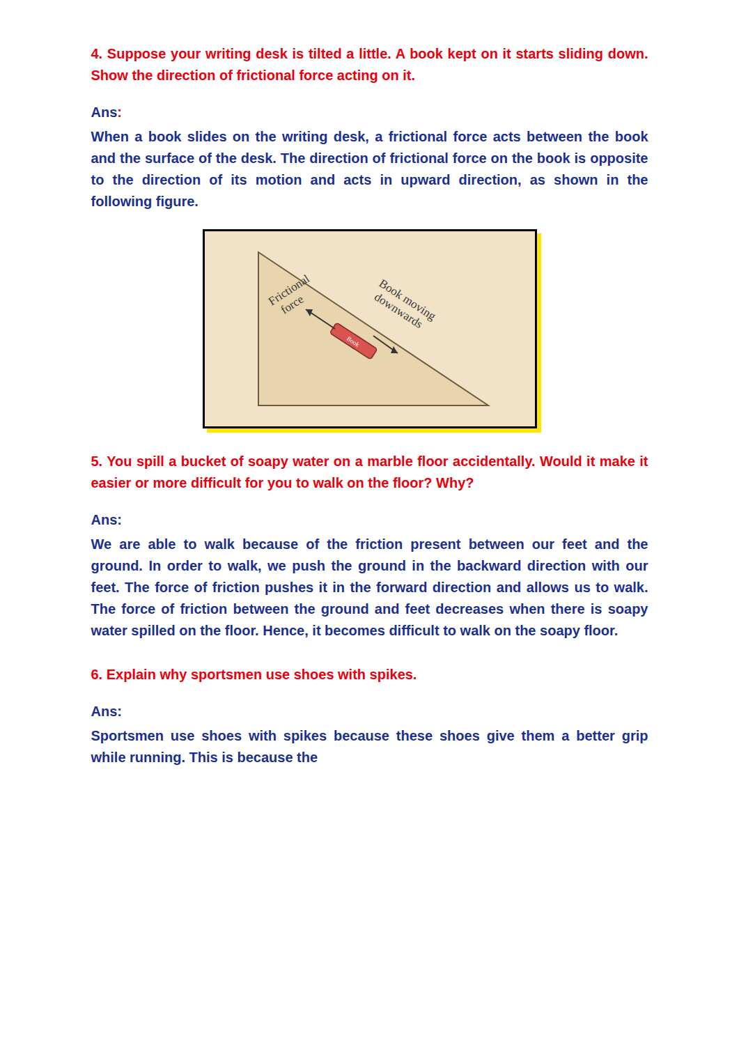4. Suppose your writing desk is tilted a little. A book kept on it starts sliding down. Show the direction of frictional force acting on it.
Ans:
When a book slides on the writing desk, a frictional force acts between the book and the surface of the desk. The direction of frictional force on the book is opposite to the direction of its motion and acts in upward direction, as shown in the following figure.
Book Frictional force Book moving downwards
5. You spill a bucket of soapy water on a marble floor accidentally. Would it make it easier or more difficult for you to walk on the floor? Why?
Ans:
We are able to walk because of the friction present between our feet and the ground. In order to walk, we push the ground in the backward direction with our feet. The force of friction pushes it in the forward direction and allows us to walk. The force of friction between the ground and feet decreases when there is soapy water spilled on the floor. Hence, it becomes difficult to walk on the soapy floor.
6. Explain why sportsmen use shoes with spikes.
Ans:
Sportsmen use shoes with spikes because these shoes give them a better grip while running. This is because the